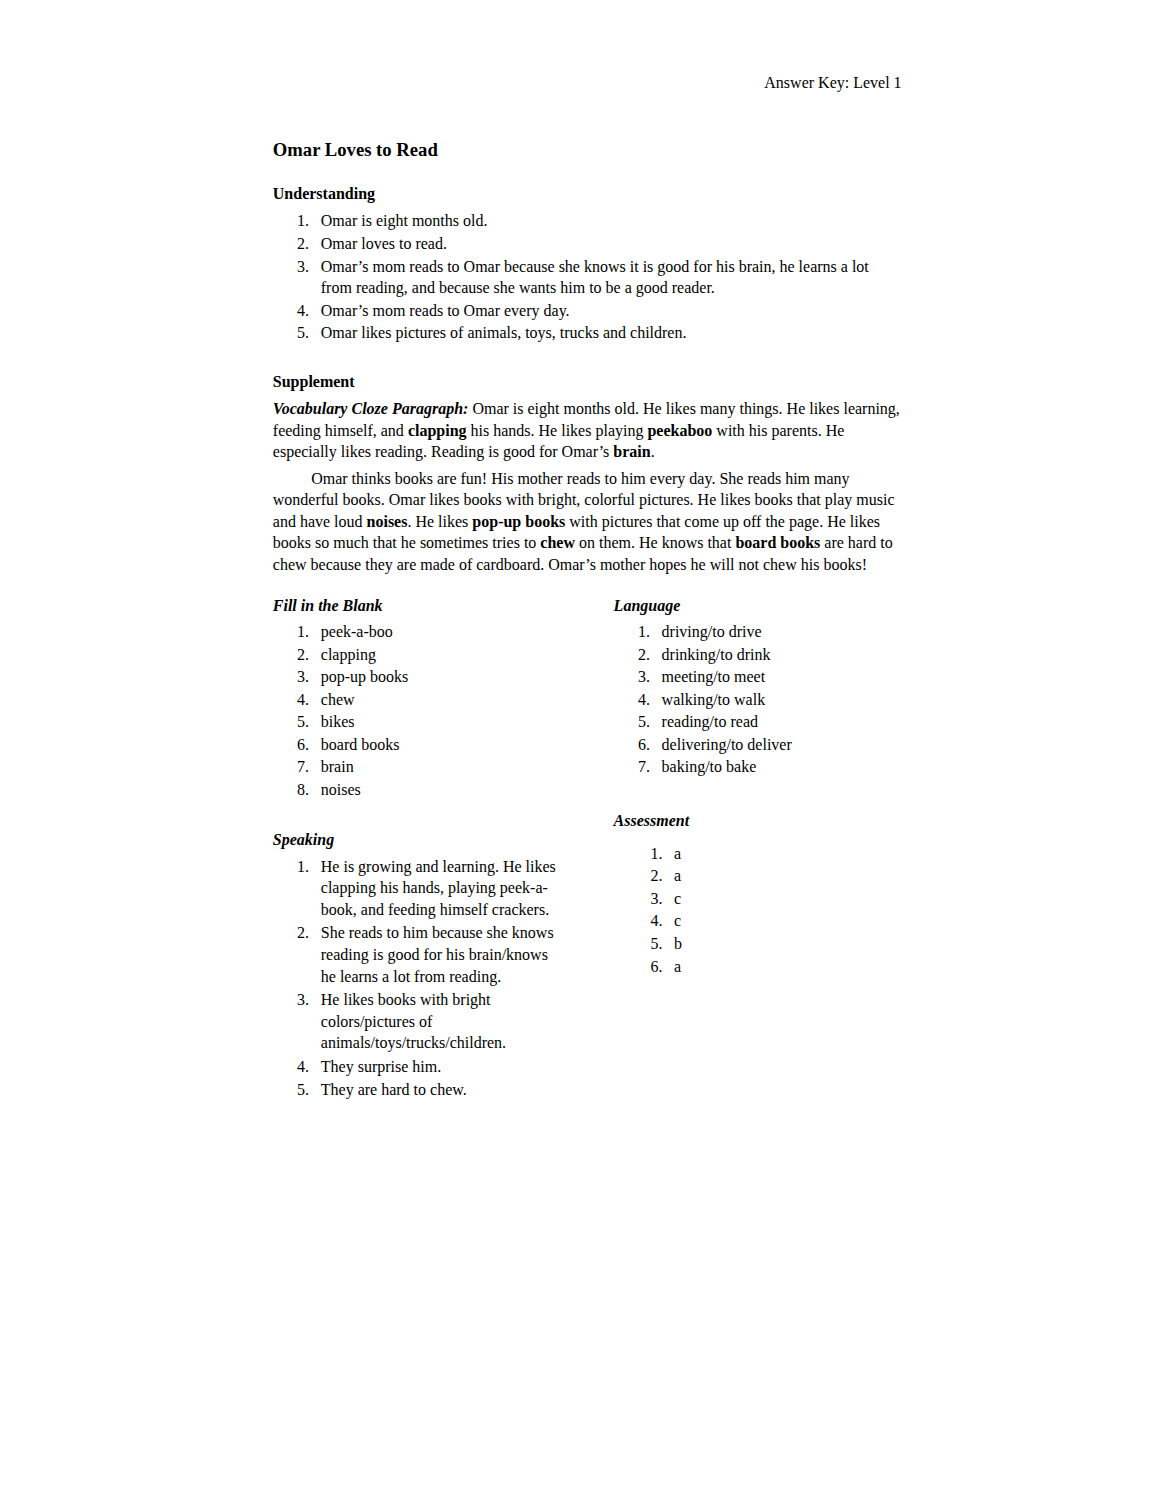Answer Key: Level 1
Omar Loves to Read
Understanding
Omar is eight months old.
Omar loves to read.
Omar’s mom reads to Omar because she knows it is good for his brain, he learns a lot from reading, and because she wants him to be a good reader.
Omar’s mom reads to Omar every day.
Omar likes pictures of animals, toys, trucks and children.
Supplement
Vocabulary Cloze Paragraph: Omar is eight months old. He likes many things. He likes learning, feeding himself, and clapping his hands. He likes playing peekaboo with his parents. He especially likes reading. Reading is good for Omar’s brain.
Omar thinks books are fun! His mother reads to him every day. She reads him many wonderful books. Omar likes books with bright, colorful pictures. He likes books that play music and have loud noises. He likes pop-up books with pictures that come up off the page. He likes books so much that he sometimes tries to chew on them. He knows that board books are hard to chew because they are made of cardboard. Omar’s mother hopes he will not chew his books!
Fill in the Blank
peek-a-boo
clapping
pop-up books
chew
bikes
board books
brain
noises
Speaking
He is growing and learning. He likes clapping his hands, playing peek-a-book, and feeding himself crackers.
She reads to him because she knows reading is good for his brain/knows he learns a lot from reading.
He likes books with bright colors/pictures of animals/toys/trucks/children.
They surprise him.
They are hard to chew.
Language
driving/to drive
drinking/to drink
meeting/to meet
walking/to walk
reading/to read
delivering/to deliver
baking/to bake
Assessment
a
a
c
c
b
a